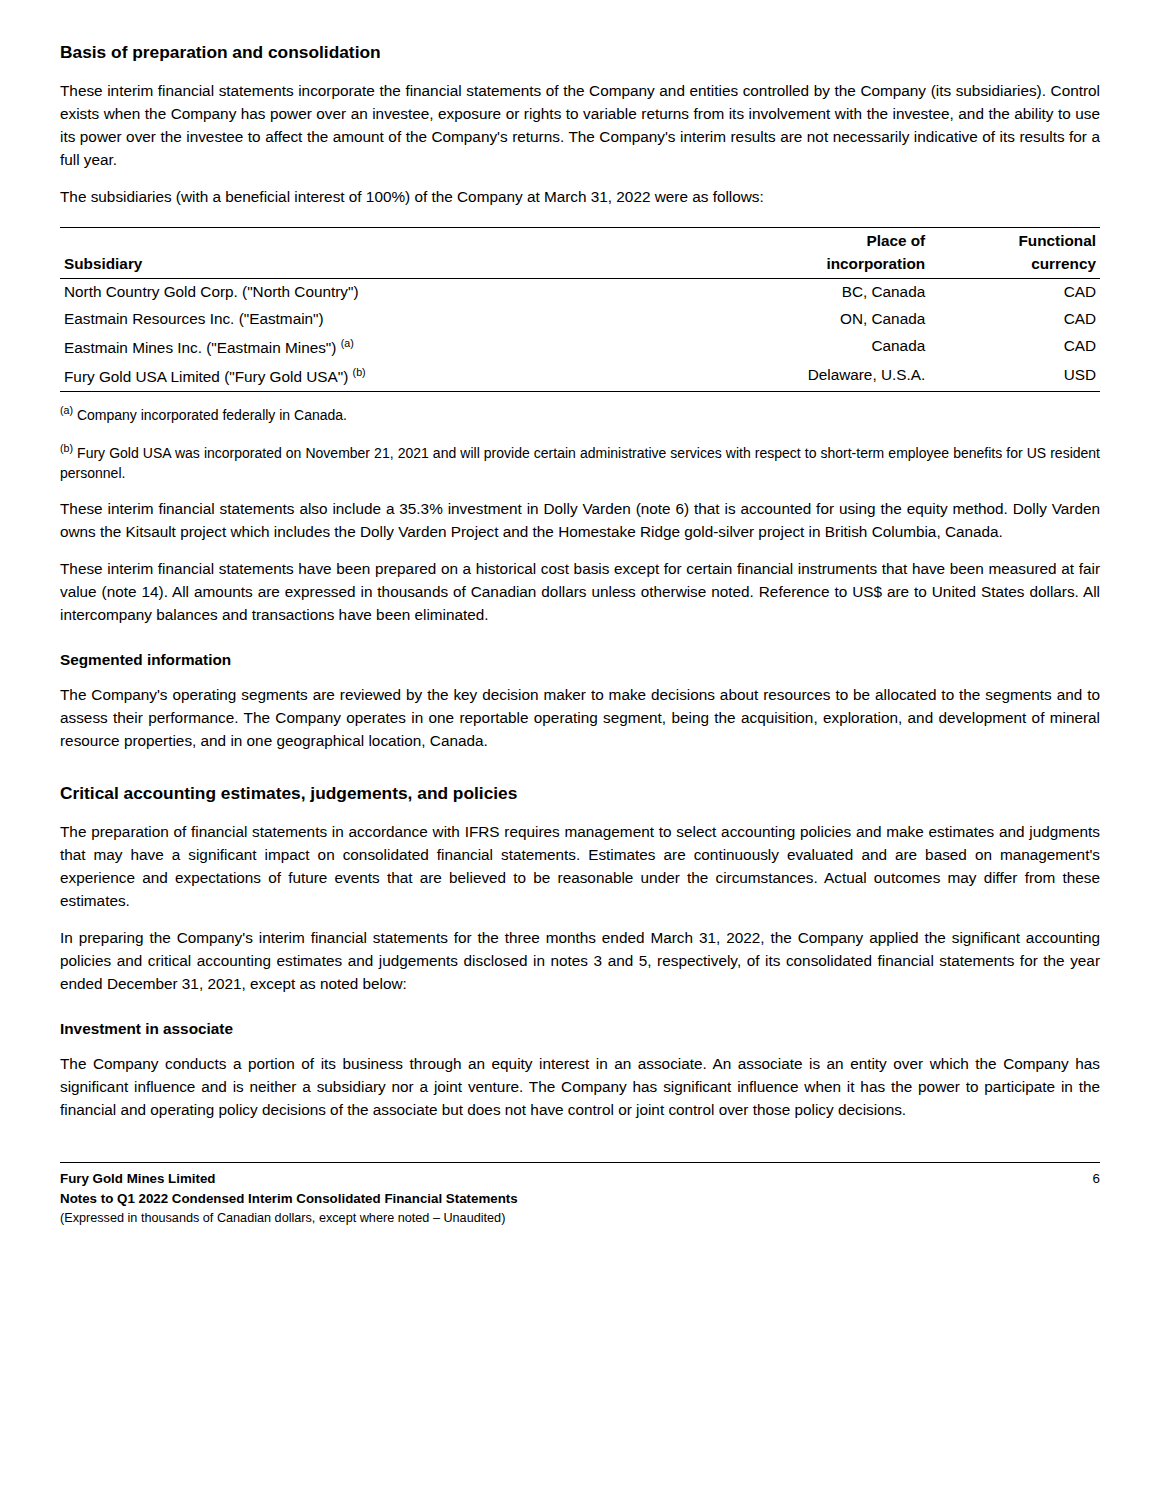Basis of preparation and consolidation
These interim financial statements incorporate the financial statements of the Company and entities controlled by the Company (its subsidiaries). Control exists when the Company has power over an investee, exposure or rights to variable returns from its involvement with the investee, and the ability to use its power over the investee to affect the amount of the Company's returns. The Company's interim results are not necessarily indicative of its results for a full year.
The subsidiaries (with a beneficial interest of 100%) of the Company at March 31, 2022 were as follows:
| Subsidiary | Place of incorporation | Functional currency |
| --- | --- | --- |
| North Country Gold Corp. ("North Country") | BC, Canada | CAD |
| Eastmain Resources Inc. ("Eastmain") | ON, Canada | CAD |
| Eastmain Mines Inc. ("Eastmain Mines") (a) | Canada | CAD |
| Fury Gold USA Limited ("Fury Gold USA") (b) | Delaware, U.S.A. | USD |
(a) Company incorporated federally in Canada.
(b) Fury Gold USA was incorporated on November 21, 2021 and will provide certain administrative services with respect to short-term employee benefits for US resident personnel.
These interim financial statements also include a 35.3% investment in Dolly Varden (note 6) that is accounted for using the equity method. Dolly Varden owns the Kitsault project which includes the Dolly Varden Project and the Homestake Ridge gold-silver project in British Columbia, Canada.
These interim financial statements have been prepared on a historical cost basis except for certain financial instruments that have been measured at fair value (note 14). All amounts are expressed in thousands of Canadian dollars unless otherwise noted. Reference to US$ are to United States dollars. All intercompany balances and transactions have been eliminated.
Segmented information
The Company's operating segments are reviewed by the key decision maker to make decisions about resources to be allocated to the segments and to assess their performance. The Company operates in one reportable operating segment, being the acquisition, exploration, and development of mineral resource properties, and in one geographical location, Canada.
Critical accounting estimates, judgements, and policies
The preparation of financial statements in accordance with IFRS requires management to select accounting policies and make estimates and judgments that may have a significant impact on consolidated financial statements. Estimates are continuously evaluated and are based on management's experience and expectations of future events that are believed to be reasonable under the circumstances. Actual outcomes may differ from these estimates.
In preparing the Company's interim financial statements for the three months ended March 31, 2022, the Company applied the significant accounting policies and critical accounting estimates and judgements disclosed in notes 3 and 5, respectively, of its consolidated financial statements for the year ended December 31, 2021, except as noted below:
Investment in associate
The Company conducts a portion of its business through an equity interest in an associate. An associate is an entity over which the Company has significant influence and is neither a subsidiary nor a joint venture. The Company has significant influence when it has the power to participate in the financial and operating policy decisions of the associate but does not have control or joint control over those policy decisions.
6
Fury Gold Mines Limited
Notes to Q1 2022 Condensed Interim Consolidated Financial Statements
(Expressed in thousands of Canadian dollars, except where noted – Unaudited)